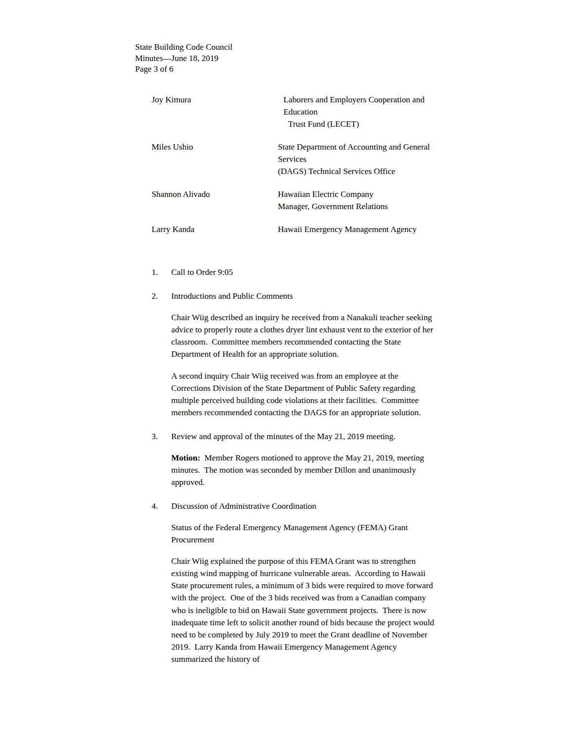State Building Code Council
Minutes—June 18, 2019
Page 3 of 6
| Joy Kimura | Laborers and Employers Cooperation and Education Trust Fund (LECET) |
| Miles Ushio | State Department of Accounting and General Services (DAGS) Technical Services Office |
| Shannon Alivado | Hawaiian Electric Company Manager, Government Relations |
| Larry Kanda | Hawaii Emergency Management Agency |
Call to Order 9:05
Introductions and Public Comments
Chair Wiig described an inquiry he received from a Nanakuli teacher seeking advice to properly route a clothes dryer lint exhaust vent to the exterior of her classroom. Committee members recommended contacting the State Department of Health for an appropriate solution.
A second inquiry Chair Wiig received was from an employee at the Corrections Division of the State Department of Public Safety regarding multiple perceived building code violations at their facilities. Committee members recommended contacting the DAGS for an appropriate solution.
Review and approval of the minutes of the May 21, 2019 meeting.
Motion: Member Rogers motioned to approve the May 21, 2019, meeting minutes. The motion was seconded by member Dillon and unanimously approved.
Discussion of Administrative Coordination
Status of the Federal Emergency Management Agency (FEMA) Grant Procurement
Chair Wiig explained the purpose of this FEMA Grant was to strengthen existing wind mapping of hurricane vulnerable areas. According to Hawaii State procurement rules, a minimum of 3 bids were required to move forward with the project. One of the 3 bids received was from a Canadian company who is ineligible to bid on Hawaii State government projects. There is now inadequate time left to solicit another round of bids because the project would need to be completed by July 2019 to meet the Grant deadline of November 2019. Larry Kanda from Hawaii Emergency Management Agency summarized the history of